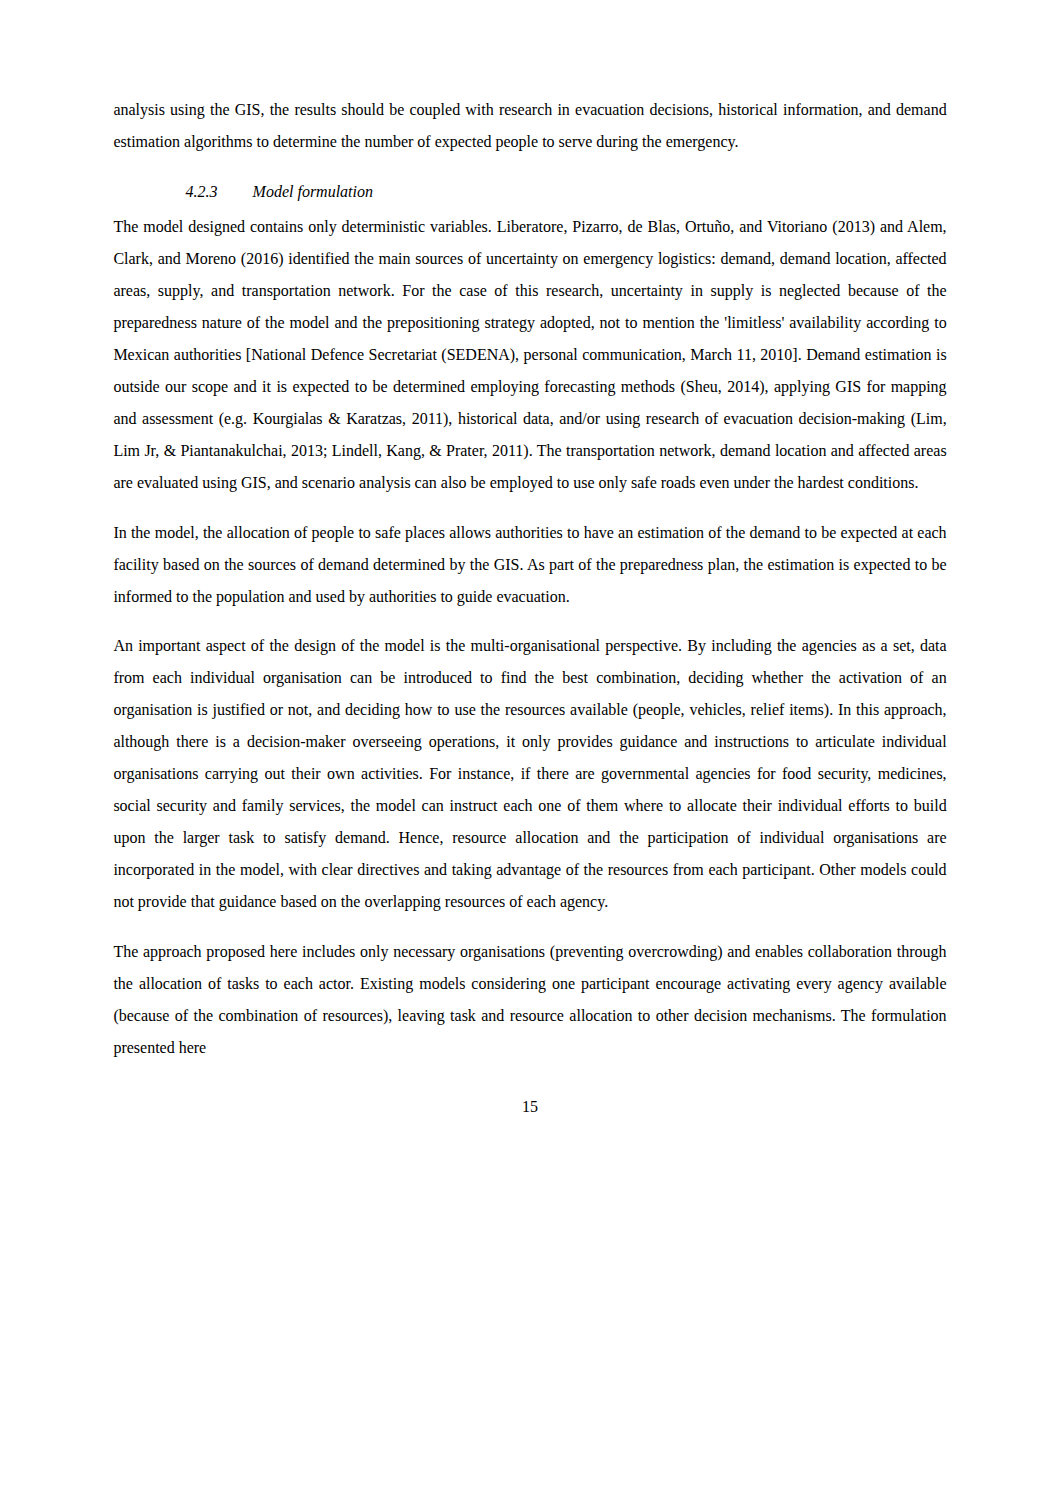analysis using the GIS, the results should be coupled with research in evacuation decisions, historical information, and demand estimation algorithms to determine the number of expected people to serve during the emergency.
4.2.3 Model formulation
The model designed contains only deterministic variables. Liberatore, Pizarro, de Blas, Ortuño, and Vitoriano (2013) and Alem, Clark, and Moreno (2016) identified the main sources of uncertainty on emergency logistics: demand, demand location, affected areas, supply, and transportation network. For the case of this research, uncertainty in supply is neglected because of the preparedness nature of the model and the prepositioning strategy adopted, not to mention the 'limitless' availability according to Mexican authorities [National Defence Secretariat (SEDENA), personal communication, March 11, 2010]. Demand estimation is outside our scope and it is expected to be determined employing forecasting methods (Sheu, 2014), applying GIS for mapping and assessment (e.g. Kourgialas & Karatzas, 2011), historical data, and/or using research of evacuation decision-making (Lim, Lim Jr, & Piantanakulchai, 2013; Lindell, Kang, & Prater, 2011). The transportation network, demand location and affected areas are evaluated using GIS, and scenario analysis can also be employed to use only safe roads even under the hardest conditions.
In the model, the allocation of people to safe places allows authorities to have an estimation of the demand to be expected at each facility based on the sources of demand determined by the GIS. As part of the preparedness plan, the estimation is expected to be informed to the population and used by authorities to guide evacuation.
An important aspect of the design of the model is the multi-organisational perspective. By including the agencies as a set, data from each individual organisation can be introduced to find the best combination, deciding whether the activation of an organisation is justified or not, and deciding how to use the resources available (people, vehicles, relief items). In this approach, although there is a decision-maker overseeing operations, it only provides guidance and instructions to articulate individual organisations carrying out their own activities. For instance, if there are governmental agencies for food security, medicines, social security and family services, the model can instruct each one of them where to allocate their individual efforts to build upon the larger task to satisfy demand. Hence, resource allocation and the participation of individual organisations are incorporated in the model, with clear directives and taking advantage of the resources from each participant. Other models could not provide that guidance based on the overlapping resources of each agency.
The approach proposed here includes only necessary organisations (preventing overcrowding) and enables collaboration through the allocation of tasks to each actor. Existing models considering one participant encourage activating every agency available (because of the combination of resources), leaving task and resource allocation to other decision mechanisms. The formulation presented here
15